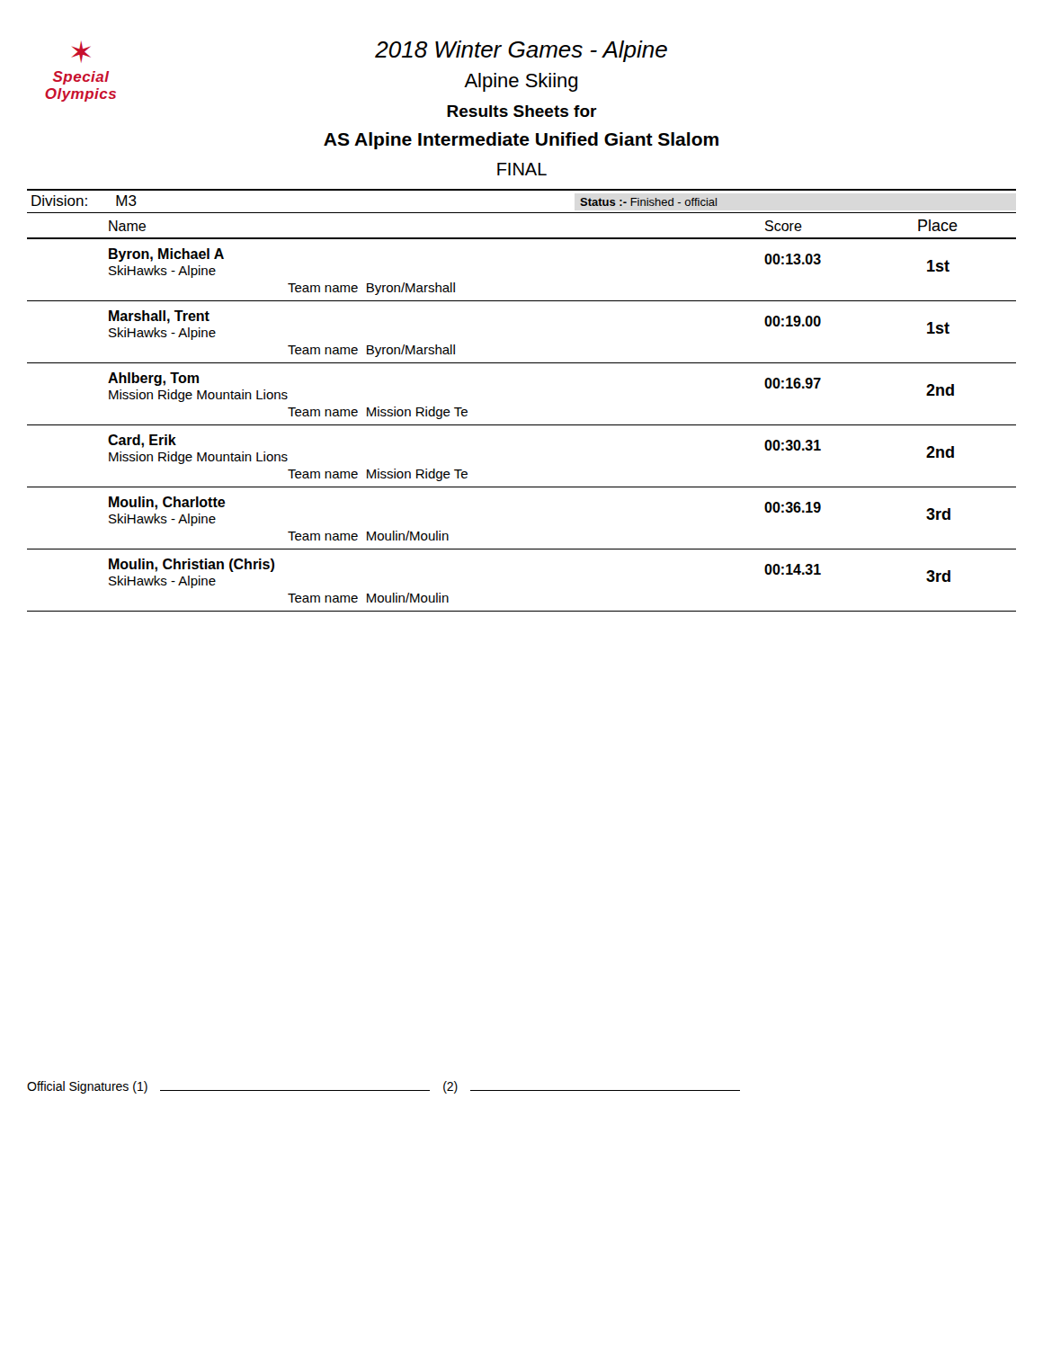✶ Special Olympics
2018 Winter Games - Alpine
Alpine Skiing
Results Sheets for
AS Alpine Intermediate Unified Giant Slalom
FINAL
Division: M3
Status :- Finished - official
| Name | Score | Place |
| --- | --- | --- |
| Byron, Michael A SkiHawks - Alpine Team name Byron/Marshall | 00:13.03 | 1st |
| Marshall, Trent SkiHawks - Alpine Team name Byron/Marshall | 00:19.00 | 1st |
| Ahlberg, Tom Mission Ridge Mountain Lions Team name Mission Ridge Te | 00:16.97 | 2nd |
| Card, Erik Mission Ridge Mountain Lions Team name Mission Ridge Te | 00:30.31 | 2nd |
| Moulin, Charlotte SkiHawks - Alpine Team name Moulin/Moulin | 00:36.19 | 3rd |
| Moulin, Christian (Chris) SkiHawks - Alpine Team name Moulin/Moulin | 00:14.31 | 3rd |
Official Signatures (1) (2)